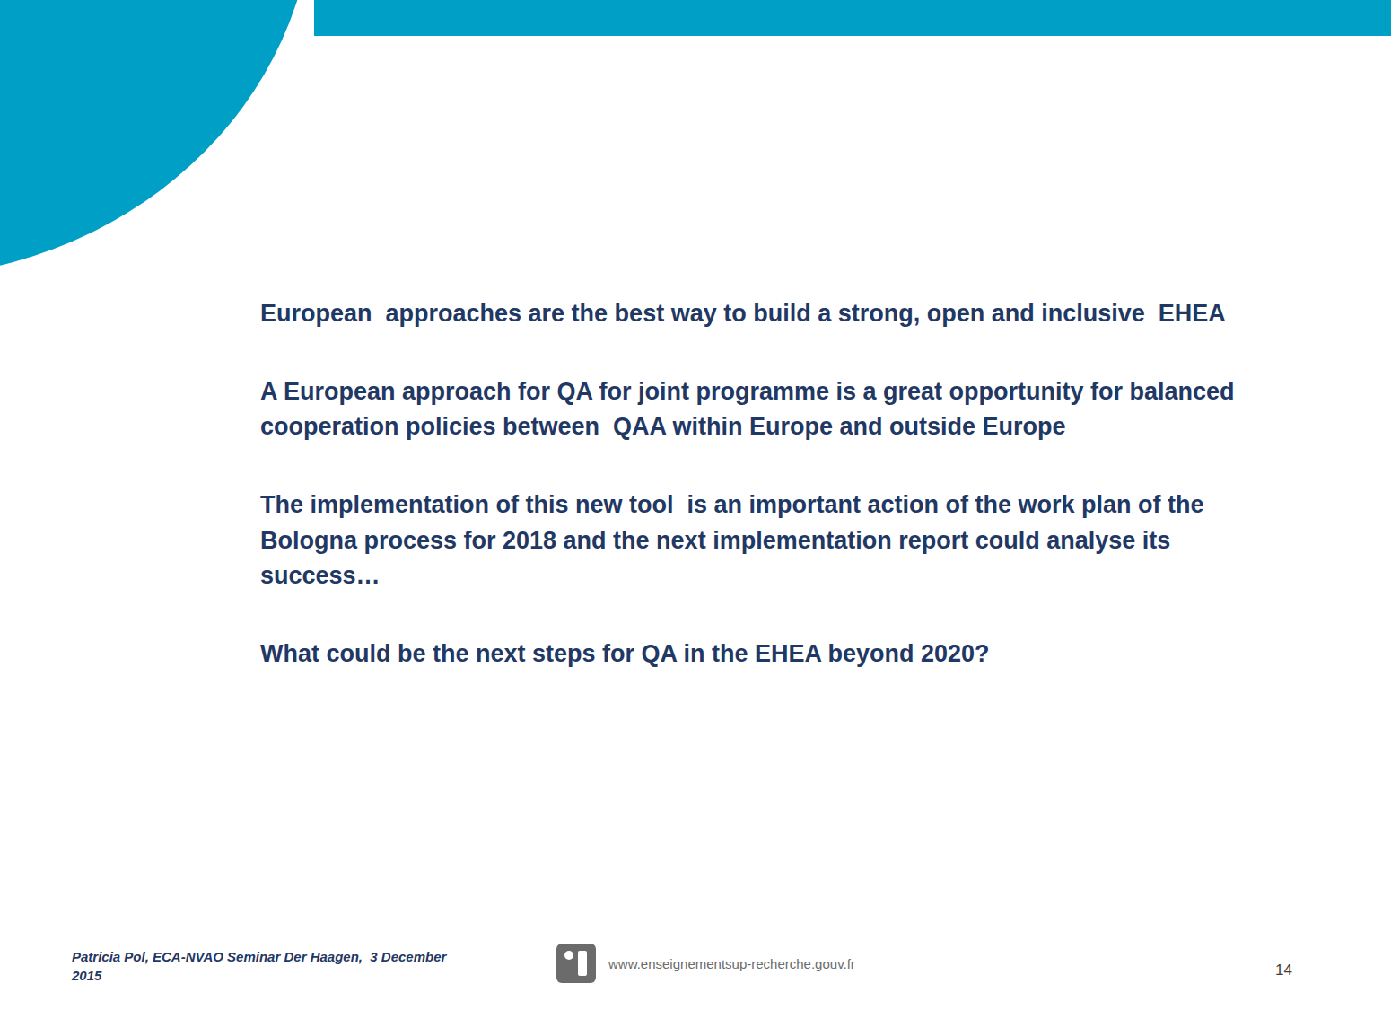Conclusion
European approaches are the best way to build a strong, open and inclusive EHEA
A European approach for QA for joint programme is a great opportunity for balanced cooperation policies between QAA within Europe and outside Europe
The implementation of this new tool is an important action of the work plan of the Bologna process for 2018 and the next implementation report could analyse its success…
What could be the next steps for QA in the EHEA beyond 2020?
Patricia Pol, ECA-NVAO Seminar Der Haagen, 3 December 2015
www.enseignementsup-recherche.gouv.fr
14